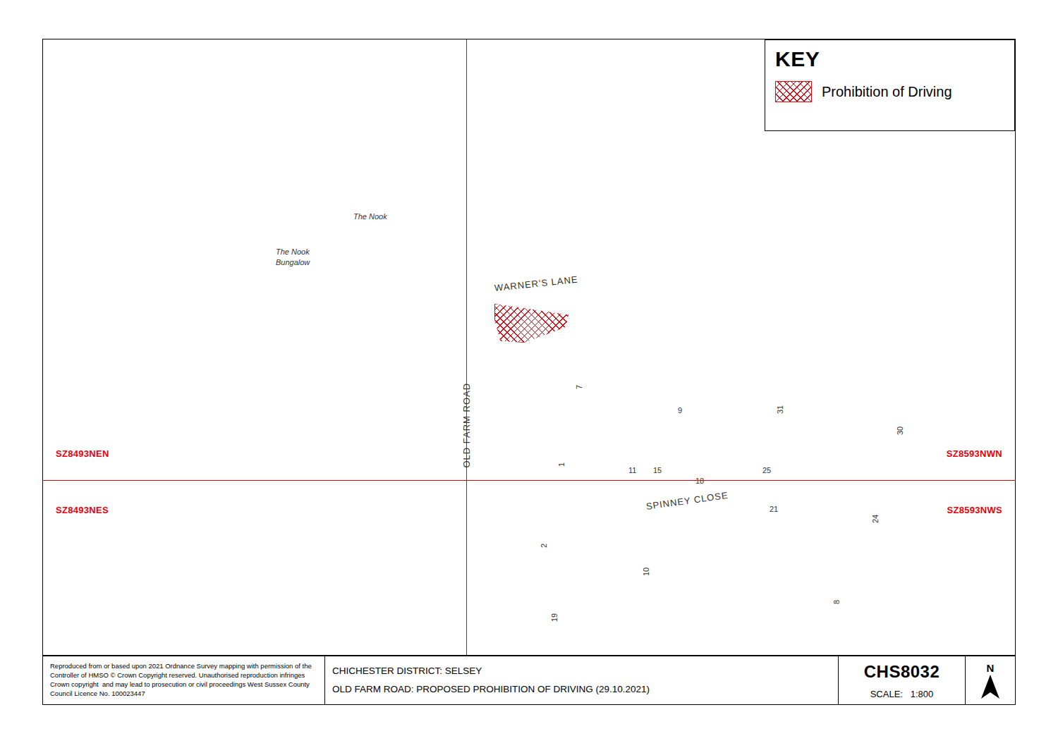SZ8493NEN
SZ8493NES
SZ8593NWN
SZ8593NWS
The Nook
The Nook
Bungalow
WARNER'S LANE
OLD FARM ROAD
SPINNEY CLOSE
7
9
31
30
1
11
15
18
25
21
24
2
10
8
19
KEY
Prohibition of Driving
Reproduced from or based upon 2021 Ordnance Survey mapping with permission of the Controller of HMSO © Crown Copyright reserved. Unauthorised reproduction infringes Crown copyright and may lead to prosecution or civil proceedings West Sussex County Council Licence No. 100023447
CHICHESTER DISTRICT: SELSEY
OLD FARM ROAD: PROPOSED PROHIBITION OF DRIVING (29.10.2021)
CHS8032
SCALE: 1:800
N